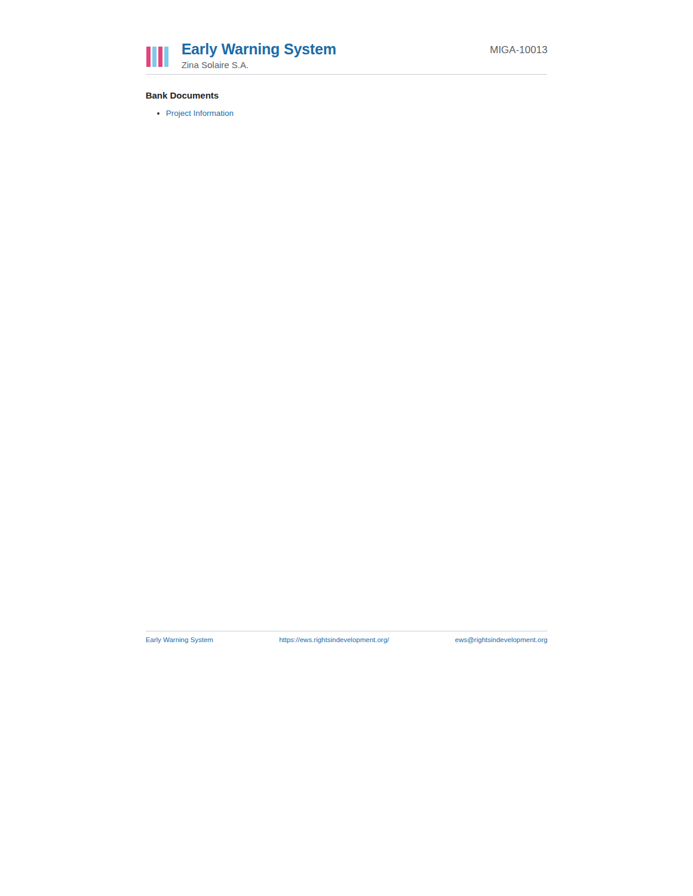Early Warning System
Zina Solaire S.A.
MIGA-10013
Bank Documents
Project Information
Early Warning System https://ews.rightsindevelopment.org/ ews@rightsindevelopment.org